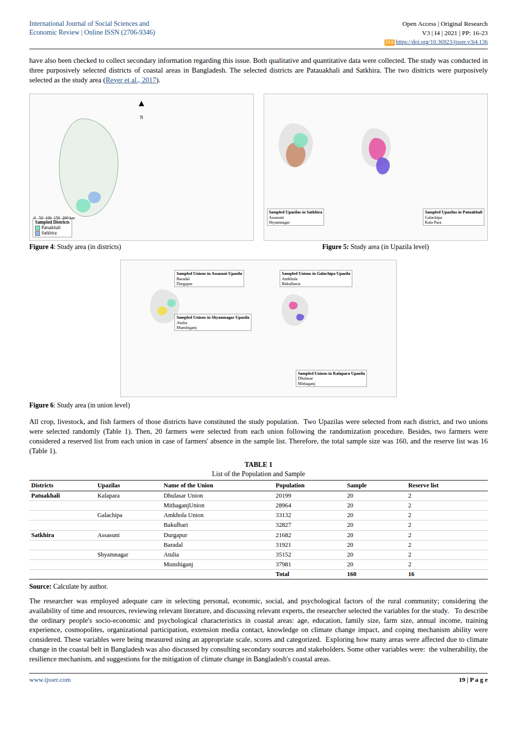International Journal of Social Sciences and
Economic Review | Online ISSN (2706-9346)
Open Access | Original Research
V3 | I4 | 2021 | PP: 16-23
DOI https://doi.org/10.36923/ijsser.v3i4.136
have also been checked to collect secondary information regarding this issue. Both qualitative and quantitative data were collected. The study was conducted in three purposively selected districts of coastal areas in Bangladesh. The selected districts are Patauakhali and Satkhira. The two districts were purposively selected as the study area (Reyer et al., 2017).
▲
N
Sampled Districts
Patuakhali
Satkhira
0 50 100 150 200 km
Sampled Upazilas in Satkhira
Assasuni
Shyamnagar
Sampled Upazilas in Patuakhali
Galachipa
Kala Para
Figure 4: Study area (in districts)
Figure 5: Study area (in Upazila level)
Sampled Unions in Assasuni Upazila
Baradal
Durgapur
Sampled Unions in Galachipa Upazila
Amkhola
Bakulbaria
Sampled Unions in Shyamnagar Upazila
Atulia
Munshiganj
Sampled Unions in Kalapara Upazila
Dhulasar
Mithaganj
Figure 6: Study area (in union level)
All crop, livestock, and fish farmers of those districts have constituted the study population. Two Upazilas were selected from each district, and two unions were selected randomly (Table 1). Then, 20 farmers were selected from each union following the randomization procedure. Besides, two farmers were considered a reserved list from each union in case of farmers' absence in the sample list. Therefore, the total sample size was 160, and the reserve list was 16 (Table 1).
TABLE 1
List of the Population and Sample
| Districts | Upazilas | Name of the Union | Population | Sample | Reserve list |
| --- | --- | --- | --- | --- | --- |
| Patuakhali | Kalapara | Dhulasar Union | 20199 | 20 | 2 |
| | | MithaganjUnion | 28964 | 20 | 2 |
| | Galachipa | Amkhola Union | 33132 | 20 | 2 |
| | | Bakulbari | 32827 | 20 | 2 |
| Satkhira | Assasuni | Durgapur | 21682 | 20 | 2 |
| | | Baradal | 31921 | 20 | 2 |
| | Shyamnagar | Atulia | 35152 | 20 | 2 |
| | | Munshiganj | 37981 | 20 | 2 |
| | | | Total | 160 | 16 |
Source: Calculate by author.
The researcher was employed adequate care in selecting personal, economic, social, and psychological factors of the rural community; considering the availability of time and resources, reviewing relevant literature, and discussing relevant experts, the researcher selected the variables for the study. To describe the ordinary people's socio-economic and psychological characteristics in coastal areas: age, education, family size, farm size, annual income, training experience, cosmopolites, organizational participation, extension media contact, knowledge on climate change impact, and coping mechanism ability were considered. These variables were being measured using an appropriate scale, scores and categorized. Exploring how many areas were affected due to climate change in the coastal belt in Bangladesh was also discussed by consulting secondary sources and stakeholders. Some other variables were: the vulnerability, the resilience mechanism, and suggestions for the mitigation of climate change in Bangladesh's coastal areas.
www.ijsser.com
19 | P a g e